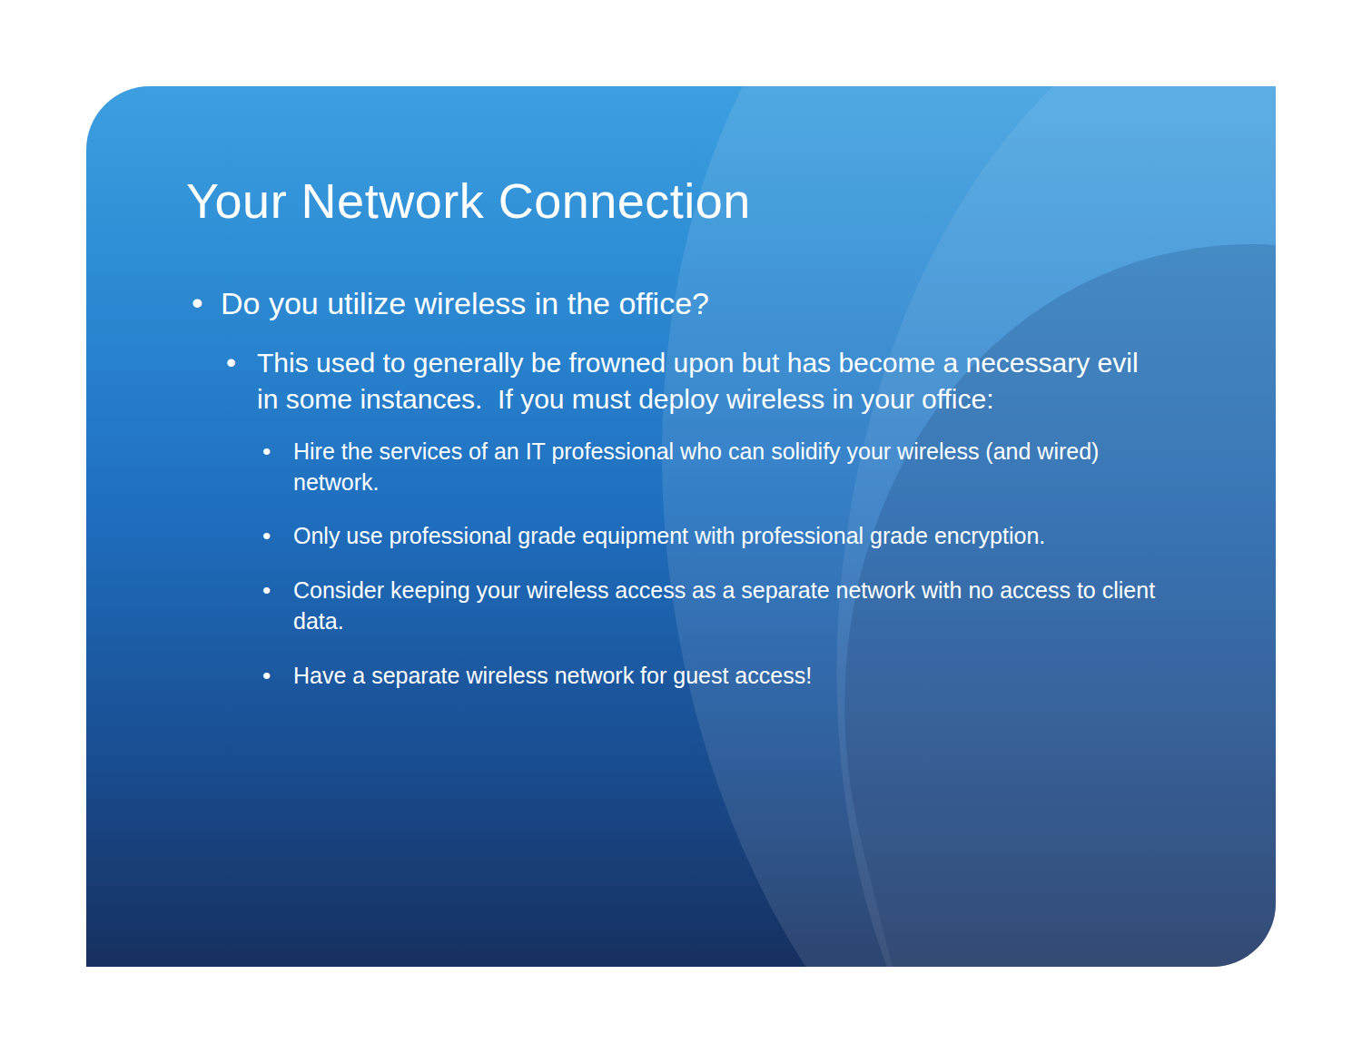Your Network Connection
Do you utilize wireless in the office?
This used to generally be frowned upon but has become a necessary evil in some instances. If you must deploy wireless in your office:
Hire the services of an IT professional who can solidify your wireless (and wired) network.
Only use professional grade equipment with professional grade encryption.
Consider keeping your wireless access as a separate network with no access to client data.
Have a separate wireless network for guest access!